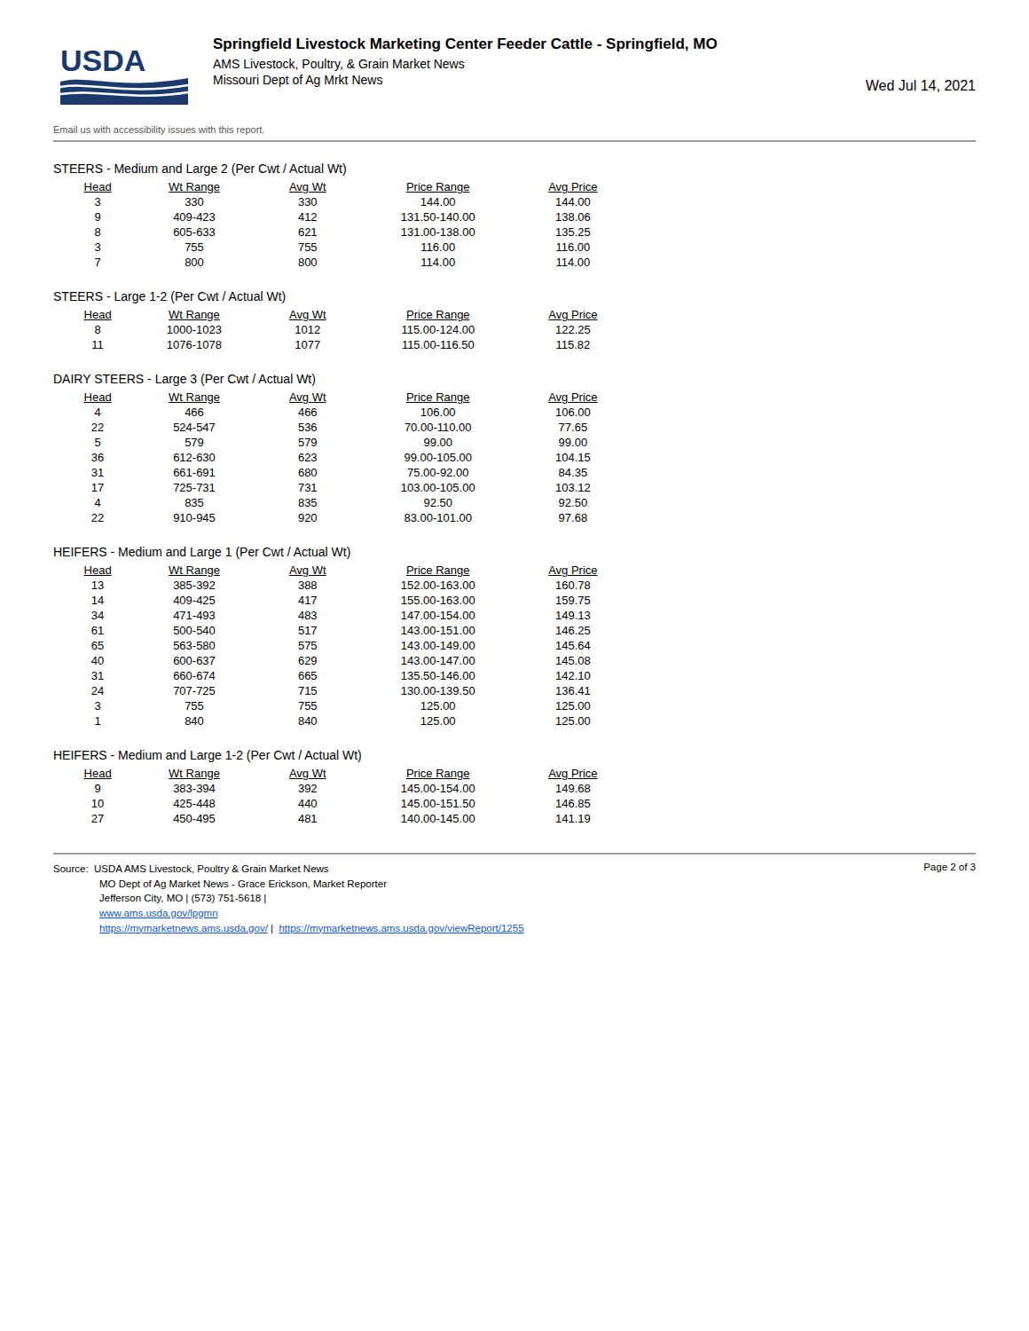USDA
Springfield Livestock Marketing Center Feeder Cattle - Springfield, MO
AMS Livestock, Poultry, & Grain Market News
Missouri Dept of Ag Mrkt News
Wed Jul 14, 2021
Email us with accessibility issues with this report.
STEERS - Medium and Large 2 (Per Cwt / Actual Wt)
| Head | Wt Range | Avg Wt | Price Range | Avg Price |
| --- | --- | --- | --- | --- |
| 3 | 330 | 330 | 144.00 | 144.00 |
| 9 | 409-423 | 412 | 131.50-140.00 | 138.06 |
| 8 | 605-633 | 621 | 131.00-138.00 | 135.25 |
| 3 | 755 | 755 | 116.00 | 116.00 |
| 7 | 800 | 800 | 114.00 | 114.00 |
STEERS - Large 1-2 (Per Cwt / Actual Wt)
| Head | Wt Range | Avg Wt | Price Range | Avg Price |
| --- | --- | --- | --- | --- |
| 8 | 1000-1023 | 1012 | 115.00-124.00 | 122.25 |
| 11 | 1076-1078 | 1077 | 115.00-116.50 | 115.82 |
DAIRY STEERS - Large 3 (Per Cwt / Actual Wt)
| Head | Wt Range | Avg Wt | Price Range | Avg Price |
| --- | --- | --- | --- | --- |
| 4 | 466 | 466 | 106.00 | 106.00 |
| 22 | 524-547 | 536 | 70.00-110.00 | 77.65 |
| 5 | 579 | 579 | 99.00 | 99.00 |
| 36 | 612-630 | 623 | 99.00-105.00 | 104.15 |
| 31 | 661-691 | 680 | 75.00-92.00 | 84.35 |
| 17 | 725-731 | 731 | 103.00-105.00 | 103.12 |
| 4 | 835 | 835 | 92.50 | 92.50 |
| 22 | 910-945 | 920 | 83.00-101.00 | 97.68 |
HEIFERS - Medium and Large 1 (Per Cwt / Actual Wt)
| Head | Wt Range | Avg Wt | Price Range | Avg Price |
| --- | --- | --- | --- | --- |
| 13 | 385-392 | 388 | 152.00-163.00 | 160.78 |
| 14 | 409-425 | 417 | 155.00-163.00 | 159.75 |
| 34 | 471-493 | 483 | 147.00-154.00 | 149.13 |
| 61 | 500-540 | 517 | 143.00-151.00 | 146.25 |
| 65 | 563-580 | 575 | 143.00-149.00 | 145.64 |
| 40 | 600-637 | 629 | 143.00-147.00 | 145.08 |
| 31 | 660-674 | 665 | 135.50-146.00 | 142.10 |
| 24 | 707-725 | 715 | 130.00-139.50 | 136.41 |
| 3 | 755 | 755 | 125.00 | 125.00 |
| 1 | 840 | 840 | 125.00 | 125.00 |
HEIFERS - Medium and Large 1-2 (Per Cwt / Actual Wt)
| Head | Wt Range | Avg Wt | Price Range | Avg Price |
| --- | --- | --- | --- | --- |
| 9 | 383-394 | 392 | 145.00-154.00 | 149.68 |
| 10 | 425-448 | 440 | 145.00-151.50 | 146.85 |
| 27 | 450-495 | 481 | 140.00-145.00 | 141.19 |
Source: USDA AMS Livestock, Poultry & Grain Market News
MO Dept of Ag Market News - Grace Erickson, Market Reporter
Jefferson City, MO | (573) 751-5618 |
www.ams.usda.gov/lpgmn
https://mymarketnews.ams.usda.gov/ | https://mymarketnews.ams.usda.gov/viewReport/1255
Page 2 of 3